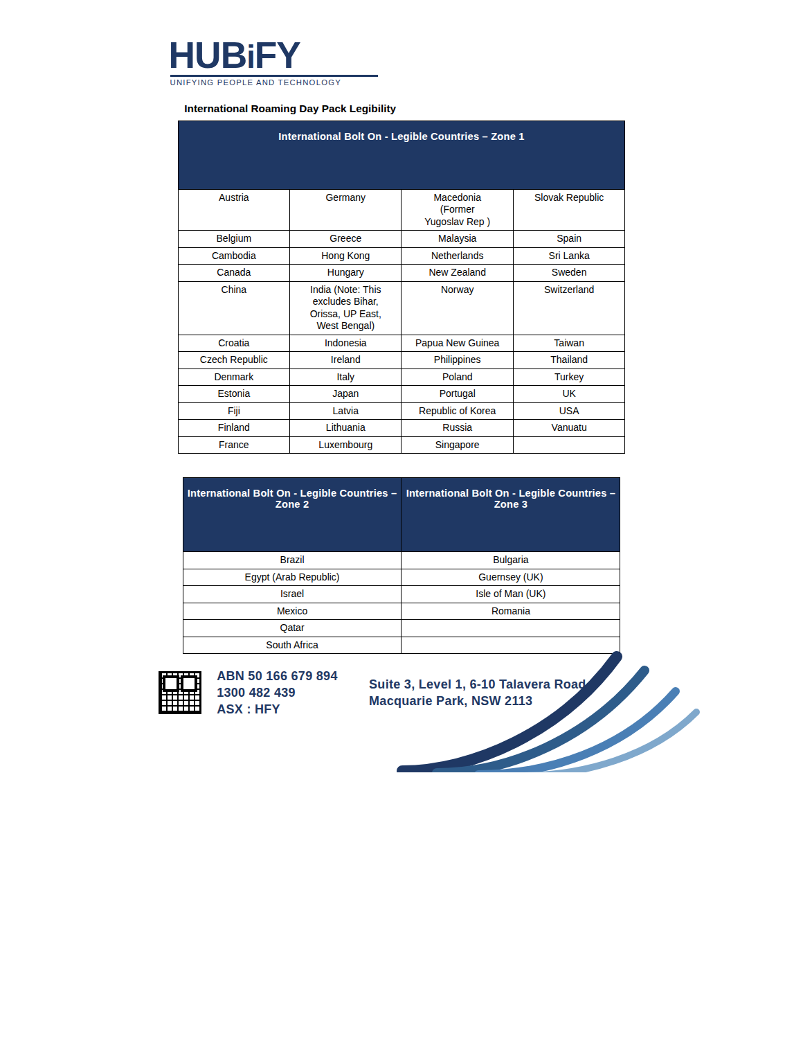HUBi FY
UNIFYING PEOPLE AND TECHNOLOGY
International Roaming Day Pack Legibility
| International Bolt On - Legible Countries – Zone 1 |
| --- |
| Austria | Germany | Macedonia (Former Yugoslav Rep ) | Slovak Republic |
| Belgium | Greece | Malaysia | Spain |
| Cambodia | Hong Kong | Netherlands | Sri Lanka |
| Canada | Hungary | New Zealand | Sweden |
| China | India (Note: This excludes Bihar, Orissa, UP East, West Bengal) | Norway | Switzerland |
| Croatia | Indonesia | Papua New Guinea | Taiwan |
| Czech Republic | Ireland | Philippines | Thailand |
| Denmark | Italy | Poland | Turkey |
| Estonia | Japan | Portugal | UK |
| Fiji | Latvia | Republic of Korea | USA |
| Finland | Lithuania | Russia | Vanuatu |
| France | Luxembourg | Singapore | |
| International Bolt On - Legible Countries – Zone 2 | International Bolt On - Legible Countries – Zone 3 |
| --- | --- |
| Brazil | Bulgaria |
| Egypt (Arab Republic) | Guernsey (UK) |
| Israel | Isle of Man (UK) |
| Mexico | Romania |
| Qatar | |
| South Africa | |
ABN 50 166 679 894
1300 482 439
ASX : HFY
Suite 3, Level 1, 6-10 Talavera Road
Macquarie Park, NSW 2113